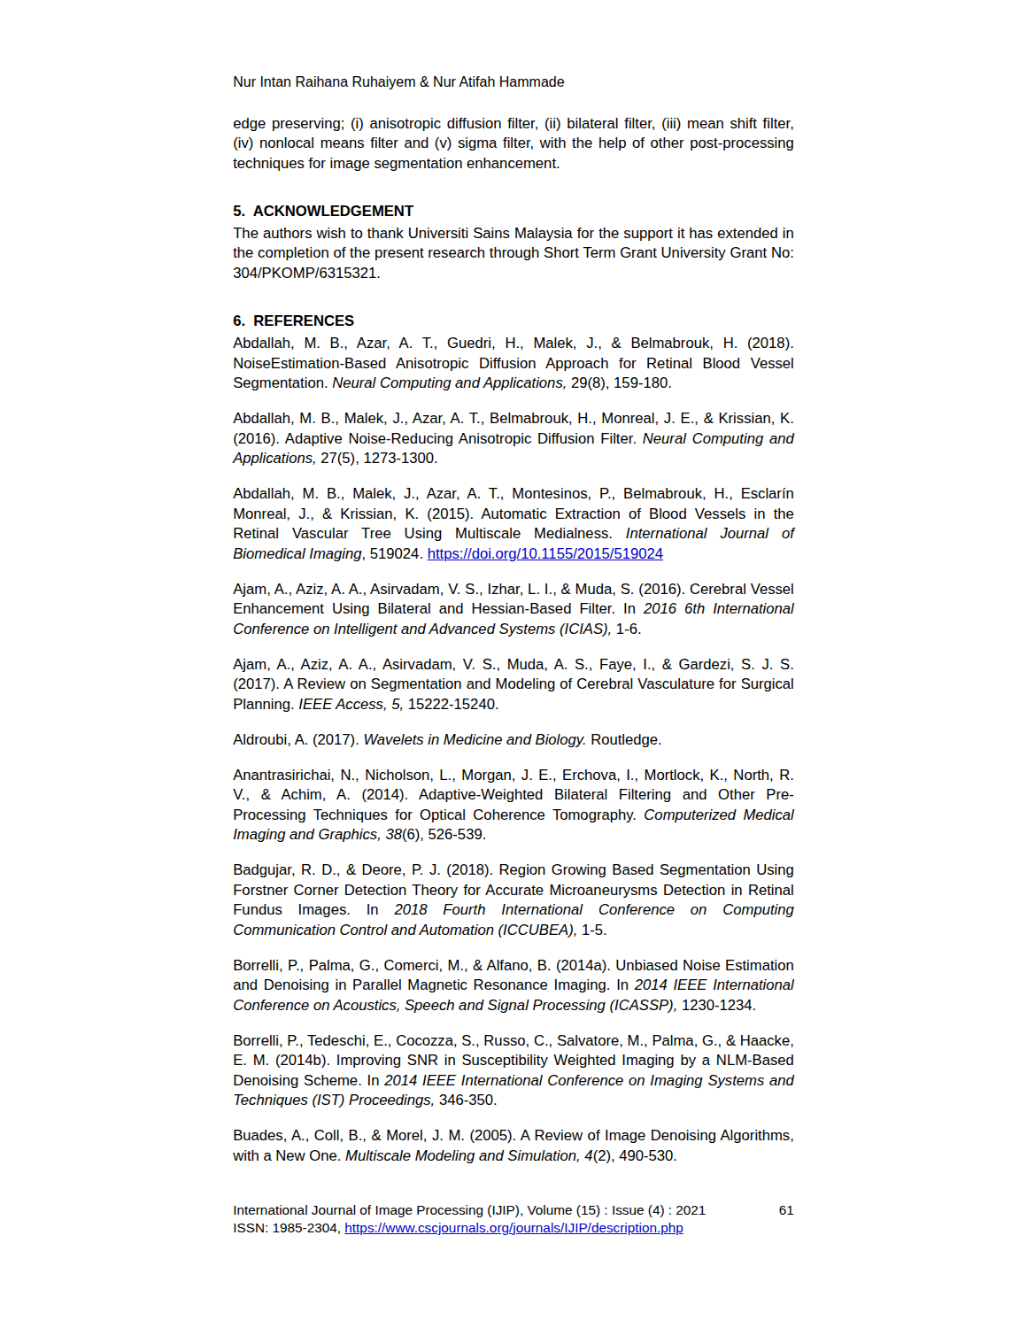Nur Intan Raihana Ruhaiyem & Nur Atifah Hammade
edge preserving; (i) anisotropic diffusion filter, (ii) bilateral filter, (iii) mean shift filter, (iv) nonlocal means filter and (v) sigma filter, with the help of other post-processing techniques for image segmentation enhancement.
5. ACKNOWLEDGEMENT
The authors wish to thank Universiti Sains Malaysia for the support it has extended in the completion of the present research through Short Term Grant University Grant No: 304/PKOMP/6315321.
6. REFERENCES
Abdallah, M. B., Azar, A. T., Guedri, H., Malek, J., & Belmabrouk, H. (2018). NoiseEstimation-Based Anisotropic Diffusion Approach for Retinal Blood Vessel Segmentation. Neural Computing and Applications, 29(8), 159-180.
Abdallah, M. B., Malek, J., Azar, A. T., Belmabrouk, H., Monreal, J. E., & Krissian, K. (2016). Adaptive Noise-Reducing Anisotropic Diffusion Filter. Neural Computing and Applications, 27(5), 1273-1300.
Abdallah, M. B., Malek, J., Azar, A. T., Montesinos, P., Belmabrouk, H., Esclarín Monreal, J., & Krissian, K. (2015). Automatic Extraction of Blood Vessels in the Retinal Vascular Tree Using Multiscale Medialness. International Journal of Biomedical Imaging, 519024. https://doi.org/10.1155/2015/519024
Ajam, A., Aziz, A. A., Asirvadam, V. S., Izhar, L. I., & Muda, S. (2016). Cerebral Vessel Enhancement Using Bilateral and Hessian-Based Filter. In 2016 6th International Conference on Intelligent and Advanced Systems (ICIAS), 1-6.
Ajam, A., Aziz, A. A., Asirvadam, V. S., Muda, A. S., Faye, I., & Gardezi, S. J. S. (2017). A Review on Segmentation and Modeling of Cerebral Vasculature for Surgical Planning. IEEE Access, 5, 15222-15240.
Aldroubi, A. (2017). Wavelets in Medicine and Biology. Routledge.
Anantrasirichai, N., Nicholson, L., Morgan, J. E., Erchova, I., Mortlock, K., North, R. V., & Achim, A. (2014). Adaptive-Weighted Bilateral Filtering and Other Pre-Processing Techniques for Optical Coherence Tomography. Computerized Medical Imaging and Graphics, 38(6), 526-539.
Badgujar, R. D., & Deore, P. J. (2018). Region Growing Based Segmentation Using Forstner Corner Detection Theory for Accurate Microaneurysms Detection in Retinal Fundus Images. In 2018 Fourth International Conference on Computing Communication Control and Automation (ICCUBEA), 1-5.
Borrelli, P., Palma, G., Comerci, M., & Alfano, B. (2014a). Unbiased Noise Estimation and Denoising in Parallel Magnetic Resonance Imaging. In 2014 IEEE International Conference on Acoustics, Speech and Signal Processing (ICASSP), 1230-1234.
Borrelli, P., Tedeschi, E., Cocozza, S., Russo, C., Salvatore, M., Palma, G., & Haacke, E. M. (2014b). Improving SNR in Susceptibility Weighted Imaging by a NLM-Based Denoising Scheme. In 2014 IEEE International Conference on Imaging Systems and Techniques (IST) Proceedings, 346-350.
Buades, A., Coll, B., & Morel, J. M. (2005). A Review of Image Denoising Algorithms, with a New One. Multiscale Modeling and Simulation, 4(2), 490-530.
61 International Journal of Image Processing (IJIP), Volume (15) : Issue (4) : 2021
ISSN: 1985-2304, https://www.cscjournals.org/journals/IJIP/description.php